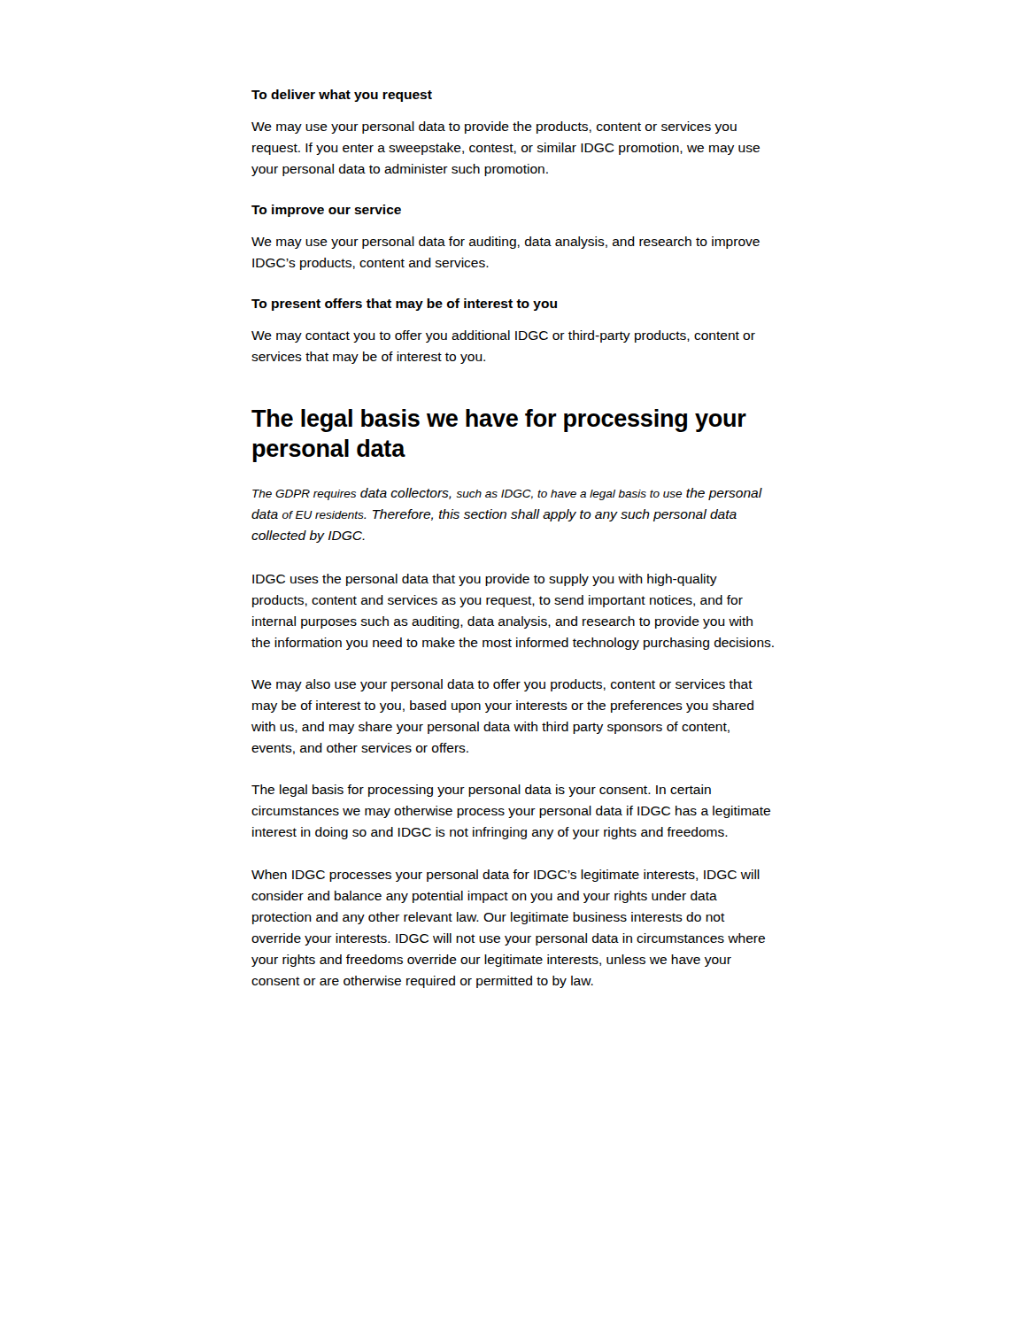To deliver what you request
We may use your personal data to provide the products, content or services you request. If you enter a sweepstake, contest, or similar IDGC promotion, we may use your personal data to administer such promotion.
To improve our service
We may use your personal data for auditing, data analysis, and research to improve IDGC’s products, content and services.
To present offers that may be of interest to you
We may contact you to offer you additional IDGC or third-party products, content or services that may be of interest to you.
The legal basis we have for processing your personal data
The GDPR requires data collectors, such as IDGC, to have a legal basis to use the personal data of EU residents. Therefore, this section shall apply to any such personal data collected by IDGC.
IDGC uses the personal data that you provide to supply you with high-quality products, content and services as you request, to send important notices, and for internal purposes such as auditing, data analysis, and research to provide you with the information you need to make the most informed technology purchasing decisions.
We may also use your personal data to offer you products, content or services that may be of interest to you, based upon your interests or the preferences you shared with us, and may share your personal data with third party sponsors of content, events, and other services or offers.
The legal basis for processing your personal data is your consent. In certain circumstances we may otherwise process your personal data if IDGC has a legitimate interest in doing so and IDGC is not infringing any of your rights and freedoms.
When IDGC processes your personal data for IDGC’s legitimate interests, IDGC will consider and balance any potential impact on you and your rights under data protection and any other relevant law. Our legitimate business interests do not override your interests. IDGC will not use your personal data in circumstances where your rights and freedoms override our legitimate interests, unless we have your consent or are otherwise required or permitted to by law.